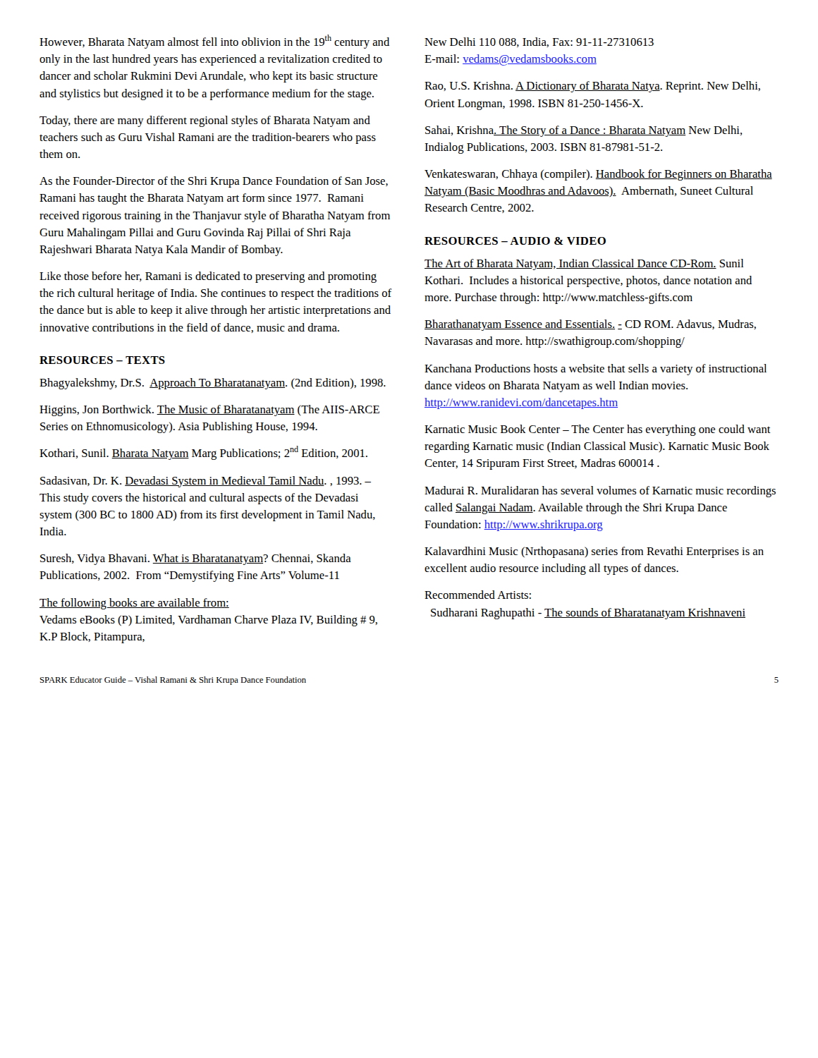However, Bharata Natyam almost fell into oblivion in the 19th century and only in the last hundred years has experienced a revitalization credited to dancer and scholar Rukmini Devi Arundale, who kept its basic structure and stylistics but designed it to be a performance medium for the stage.
Today, there are many different regional styles of Bharata Natyam and teachers such as Guru Vishal Ramani are the tradition-bearers who pass them on.
As the Founder-Director of the Shri Krupa Dance Foundation of San Jose, Ramani has taught the Bharata Natyam art form since 1977. Ramani received rigorous training in the Thanjavur style of Bharatha Natyam from Guru Mahalingam Pillai and Guru Govinda Raj Pillai of Shri Raja Rajeshwari Bharata Natya Kala Mandir of Bombay.
Like those before her, Ramani is dedicated to preserving and promoting the rich cultural heritage of India. She continues to respect the traditions of the dance but is able to keep it alive through her artistic interpretations and innovative contributions in the field of dance, music and drama.
RESOURCES – TEXTS
Bhagyalekshmy, Dr.S. Approach To Bharatanatyam. (2nd Edition), 1998.
Higgins, Jon Borthwick. The Music of Bharatanatyam (The AIIS-ARCE Series on Ethnomusicology). Asia Publishing House, 1994.
Kothari, Sunil. Bharata Natyam Marg Publications; 2nd Edition, 2001.
Sadasivan, Dr. K. Devadasi System in Medieval Tamil Nadu. , 1993. – This study covers the historical and cultural aspects of the Devadasi system (300 BC to 1800 AD) from its first development in Tamil Nadu, India.
Suresh, Vidya Bhavani. What is Bharatanatyam? Chennai, Skanda Publications, 2002. From “Demystifying Fine Arts” Volume-11
The following books are available from:
Vedams eBooks (P) Limited, Vardhaman Charve Plaza IV, Building # 9, K.P Block, Pitampura,
New Delhi 110 088, India, Fax: 91-11-27310613
E-mail: vedams@vedamsbooks.com
Rao, U.S. Krishna. A Dictionary of Bharata Natya. Reprint. New Delhi, Orient Longman, 1998. ISBN 81-250-1456-X.
Sahai, Krishna. The Story of a Dance : Bharata Natyam New Delhi, Indialog Publications, 2003. ISBN 81-87981-51-2.
Venkateswaran, Chhaya (compiler). Handbook for Beginners on Bharatha Natyam (Basic Moodhras and Adavoos). Ambernath, Suneet Cultural Research Centre, 2002.
RESOURCES – AUDIO & VIDEO
The Art of Bharata Natyam, Indian Classical Dance CD-Rom. Sunil Kothari. Includes a historical perspective, photos, dance notation and more. Purchase through: http://www.matchless-gifts.com
Bharathanatyam Essence and Essentials. - CD ROM. Adavus, Mudras, Navarasas and more. http://swathigroup.com/shopping/
Kanchana Productions hosts a website that sells a variety of instructional dance videos on Bharata Natyam as well Indian movies.
http://www.ranidevi.com/dancetapes.htm
Karnatic Music Book Center – The Center has everything one could want regarding Karnatic music (Indian Classical Music). Karnatic Music Book Center, 14 Sripuram First Street, Madras 600014 .
Madurai R. Muralidaran has several volumes of Karnatic music recordings called Salangai Nadam. Available through the Shri Krupa Dance Foundation: http://www.shrikrupa.org
Kalavardhini Music (Nrthopasana) series from Revathi Enterprises is an excellent audio resource including all types of dances.
Recommended Artists:
Sudharani Raghupathi - The sounds of Bharatanatyam Krishnaveni
SPARK Educator Guide – Vishal Ramani & Shri Krupa Dance Foundation 5